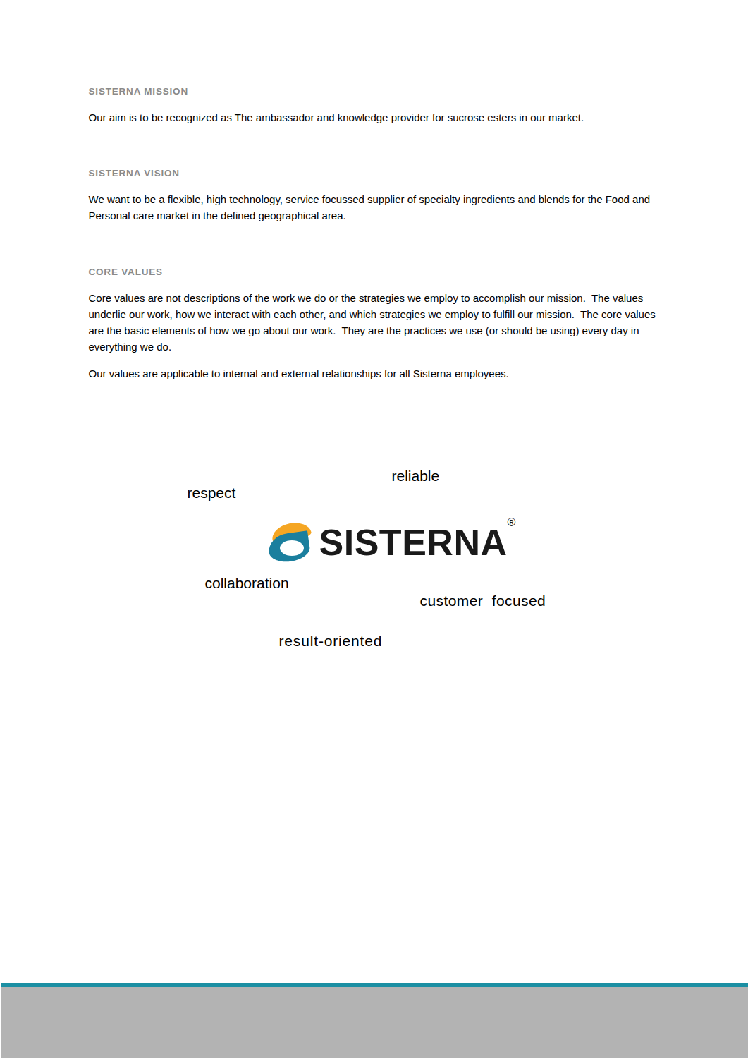Sisterna Mission
Our aim is to be recognized as The ambassador and knowledge provider for sucrose esters in our market.
Sisterna Vision
We want to be a flexible, high technology, service focussed supplier of specialty ingredients and blends for the Food and Personal care market in the defined geographical area.
Core Values
Core values are not descriptions of the work we do or the strategies we employ to accomplish our mission. The values underlie our work, how we interact with each other, and which strategies we employ to fulfill our mission. The core values are the basic elements of how we go about our work. They are the practices we use (or should be using) every day in everything we do.
Our values are applicable to internal and external relationships for all Sisterna employees.
respect reliable collaboration customer focused result-oriented
SISTERNA®